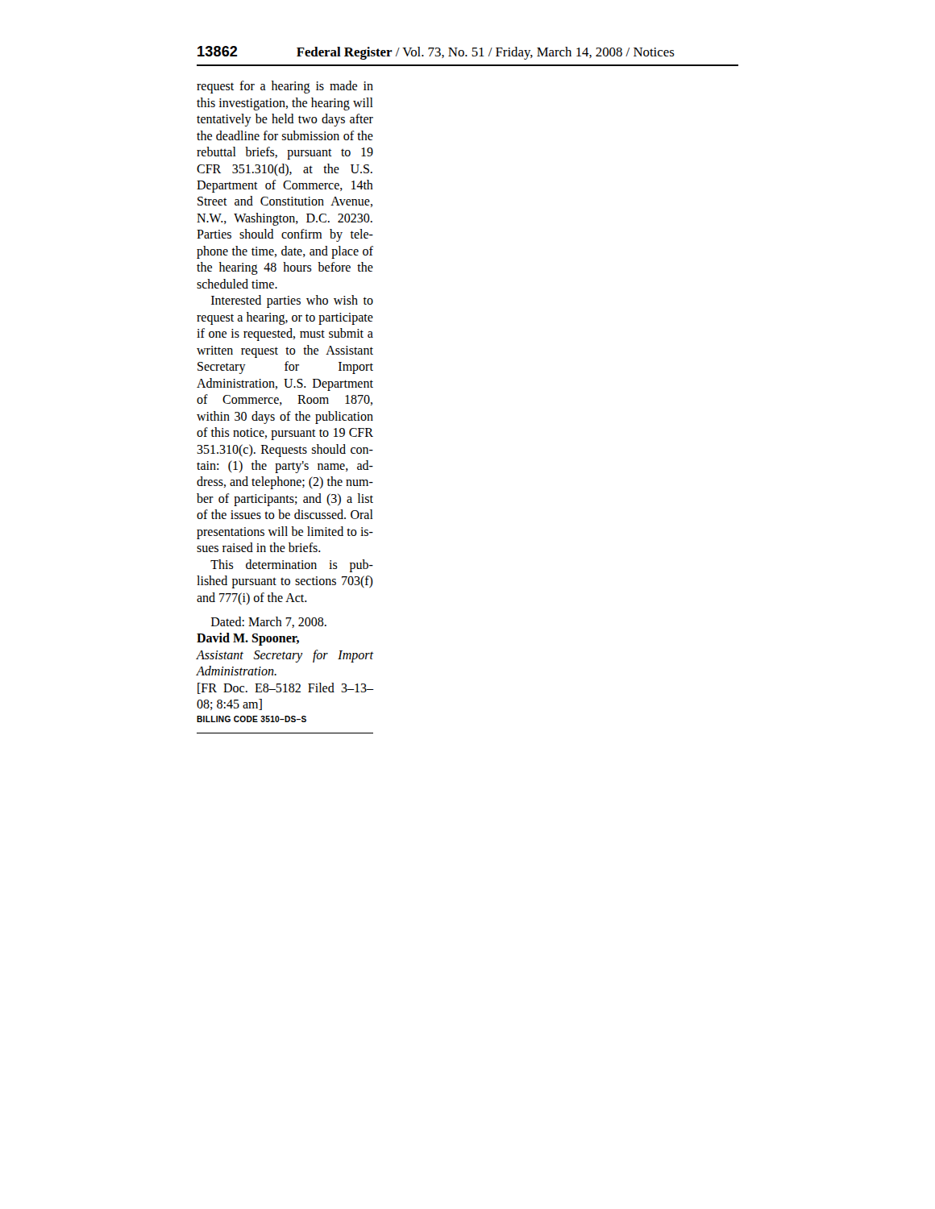13862
Federal Register / Vol. 73, No. 51 / Friday, March 14, 2008 / Notices
request for a hearing is made in this investigation, the hearing will tentatively be held two days after the deadline for submission of the rebuttal briefs, pursuant to 19 CFR 351.310(d), at the U.S. Department of Commerce, 14th Street and Constitution Avenue, N.W., Washington, D.C. 20230. Parties should confirm by telephone the time, date, and place of the hearing 48 hours before the scheduled time.
Interested parties who wish to request a hearing, or to participate if one is requested, must submit a written request to the Assistant Secretary for Import Administration, U.S. Department of Commerce, Room 1870, within 30 days of the publication of this notice, pursuant to 19 CFR 351.310(c). Requests should contain: (1) the party's name, address, and telephone; (2) the number of participants; and (3) a list of the issues to be discussed. Oral presentations will be limited to issues raised in the briefs.
This determination is published pursuant to sections 703(f) and 777(i) of the Act.
Dated: March 7, 2008.
David M. Spooner,
Assistant Secretary for Import Administration.
[FR Doc. E8–5182 Filed 3–13–08; 8:45 am]
BILLING CODE 3510–DS–S